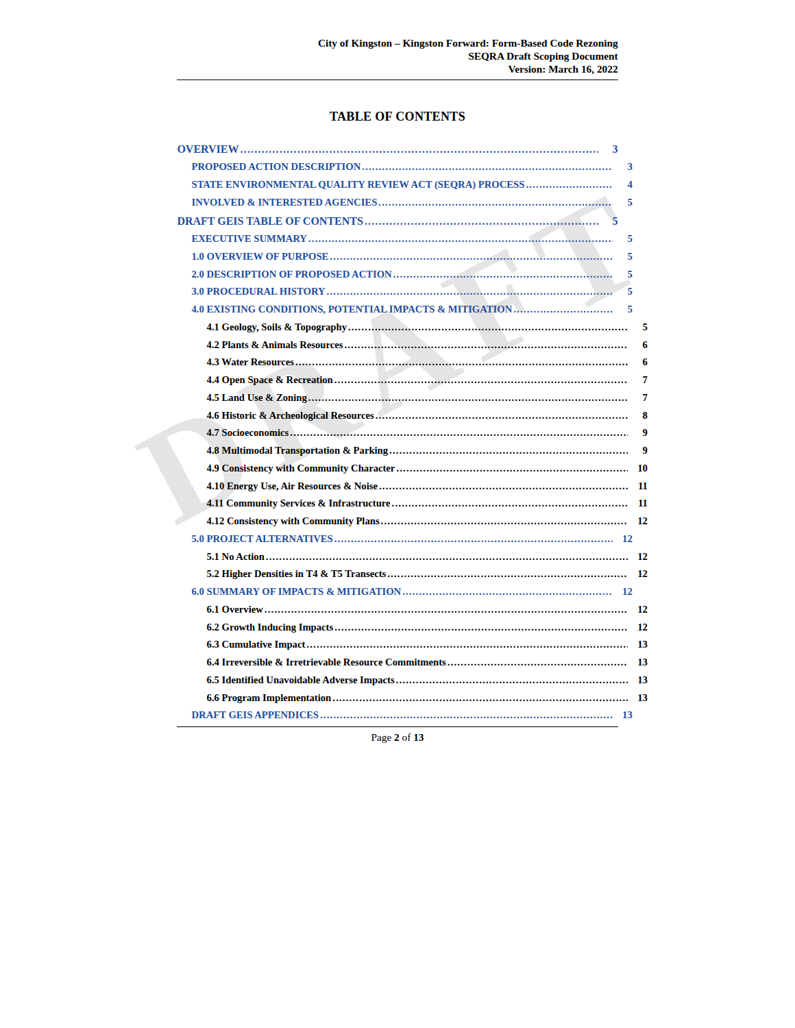DRAFT
City of Kingston – Kingston Forward: Form-Based Code Rezoning SEQRA Draft Scoping Document Version: March 16, 2022
TABLE OF CONTENTS
OVERVIEW .................................................................................................................................................. 3
PROPOSED ACTION DESCRIPTION ......................................................................................................... 3
STATE ENVIRONMENTAL QUALITY REVIEW ACT (SEQRA) PROCESS ..................................................... 4
INVOLVED & INTERESTED AGENCIES ................................................................................................... 5
DRAFT GEIS TABLE OF CONTENTS ................................................................................................. 5
EXECUTIVE SUMMARY ....................................................................................................................... 5
1.0 OVERVIEW OF PURPOSE ............................................................................................................. 5
2.0 DESCRIPTION OF PROPOSED ACTION ............................................................................................. 5
3.0 PROCEDURAL HISTORY .............................................................................................................. 5
4.0 EXISTING CONDITIONS, POTENTIAL IMPACTS & MITIGATION ....................................................... 5
4.1 Geology, Soils & Topography ..................................................................................................... 5
4.2 Plants & Animals Resources ....................................................................................................... 6
4.3 Water Resources ....................................................................................................................... 6
4.4 Open Space & Recreation ........................................................................................................... 7
4.5 Land Use & Zoning ................................................................................................................... 7
4.6 Historic & Archeological Resources ........................................................................................... 8
4.7 Socioeconomics ......................................................................................................................... 9
4.8 Multimodal Transportation & Parking ....................................................................................... 9
4.9 Consistency with Community Character ................................................................................... 10
4.10 Energy Use, Air Resources & Noise ......................................................................................... 11
4.11 Community Services & Infrastructure ................................................................................... 11
4.12 Consistency with Community Plans ......................................................................................... 12
5.0 PROJECT ALTERNATIVES ........................................................................................................... 12
5.1 No Action ................................................................................................................................. 12
5.2 Higher Densities in T4 & T5 Transects ................................................................................... 12
6.0 SUMMARY OF IMPACTS & MITIGATION ........................................................................................... 12
6.1 Overview ................................................................................................................................. 12
6.2 Growth Inducing Impacts ........................................................................................................... 12
6.3 Cumulative Impact ................................................................................................................... 13
6.4 Irreversible & Irretrievable Resource Commitments ............................................................. 13
6.5 Identified Unavoidable Adverse Impacts ................................................................................. 13
6.6 Program Implementation ........................................................................................................... 13
DRAFT GEIS APPENDICES ................................................................................................................. 13
Page 2 of 13